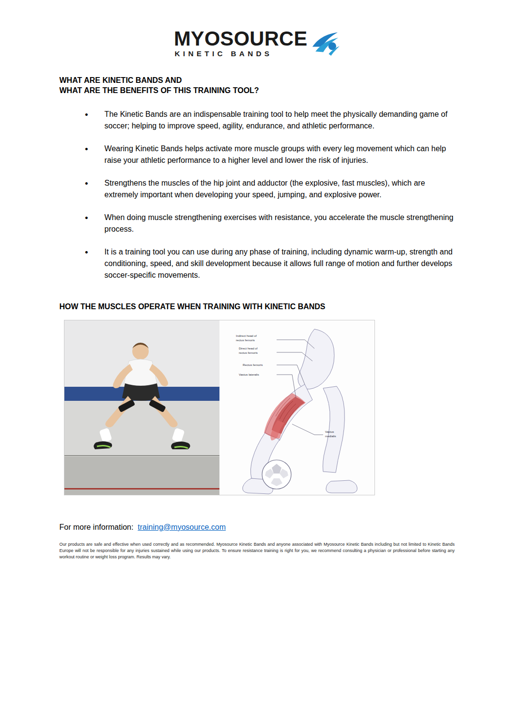MYOSOURCE KINETIC BANDS
WHAT ARE KINETIC BANDS AND
WHAT ARE THE BENEFITS OF THIS TRAINING TOOL?
The Kinetic Bands are an indispensable training tool to help meet the physically demanding game of soccer; helping to improve speed, agility, endurance, and athletic performance.
Wearing Kinetic Bands helps activate more muscle groups with every leg movement which can help raise your athletic performance to a higher level and lower the risk of injuries.
Strengthens the muscles of the hip joint and adductor (the explosive, fast muscles), which are extremely important when developing your speed, jumping, and explosive power.
When doing muscle strengthening exercises with resistance, you accelerate the muscle strengthening process.
It is a training tool you can use during any phase of training, including dynamic warm-up, strength and conditioning, speed, and skill development because it allows full range of motion and further develops soccer-specific movements.
HOW THE MUSCLES OPERATE WHEN TRAINING WITH KINETIC BANDS
Indirect head of rectus femoris Direct head of rectus femoris Rectus femoris Vastus lateralis Vastus medialis
For more information: training@myosource.com
Our products are safe and effective when used correctly and as recommended. Myosource Kinetic Bands and anyone associated with Myosource Kinetic Bands including but not limited to Kinetic Bands Europe will not be responsible for any injuries sustained while using our products. To ensure resistance training is right for you, we recommend consulting a physician or professional before starting any workout routine or weight loss program. Results may vary.